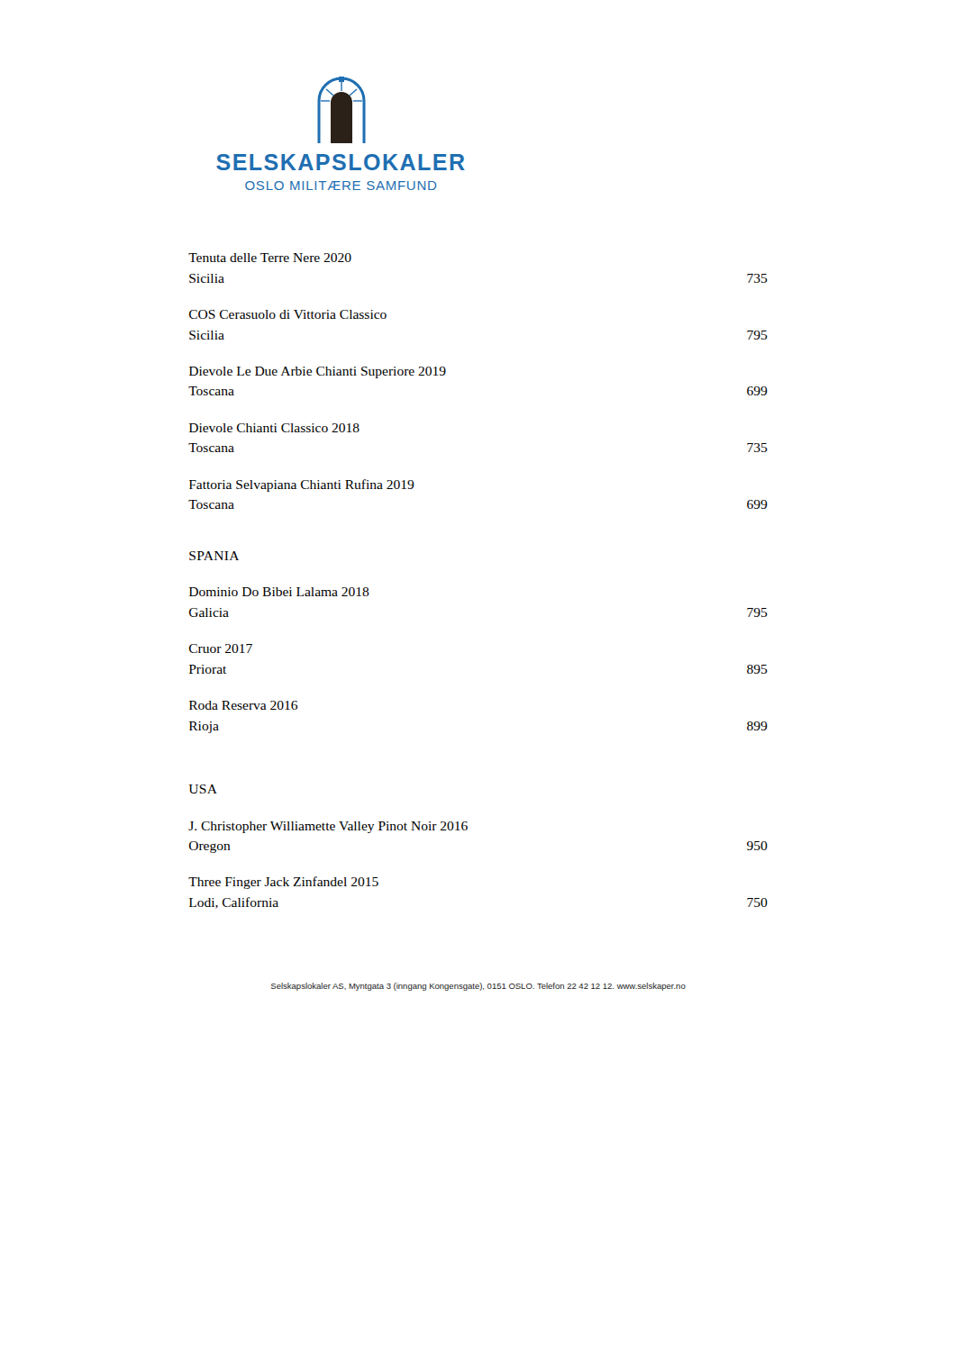SELSKAPSLOKALER
OSLO MILITÆRE SAMFUND
| Tenuta delle Terre Nere 2020 | |
| Sicilia | 735 |
| COS Cerasuolo di Vittoria Classico | |
| Sicilia | 795 |
| Dievole Le Due Arbie Chianti Superiore 2019 | |
| Toscana | 699 |
| Dievole Chianti Classico 2018 | |
| Toscana | 735 |
| Fattoria Selvapiana Chianti Rufina 2019 | |
| Toscana | 699 |
| SPANIA | |
| Dominio Do Bibei Lalama 2018 | |
| Galicia | 795 |
| Cruor 2017 | |
| Priorat | 895 |
| Roda Reserva 2016 | |
| Rioja | 899 |
| USA | |
| J. Christopher Williamette Valley Pinot Noir 2016 | |
| Oregon | 950 |
| Three Finger Jack Zinfandel 2015 | |
| Lodi, California | 750 |
Selskapslokaler AS, Myntgata 3 (inngang Kongensgate), 0151 OSLO. Telefon 22 42 12 12. www.selskaper.no